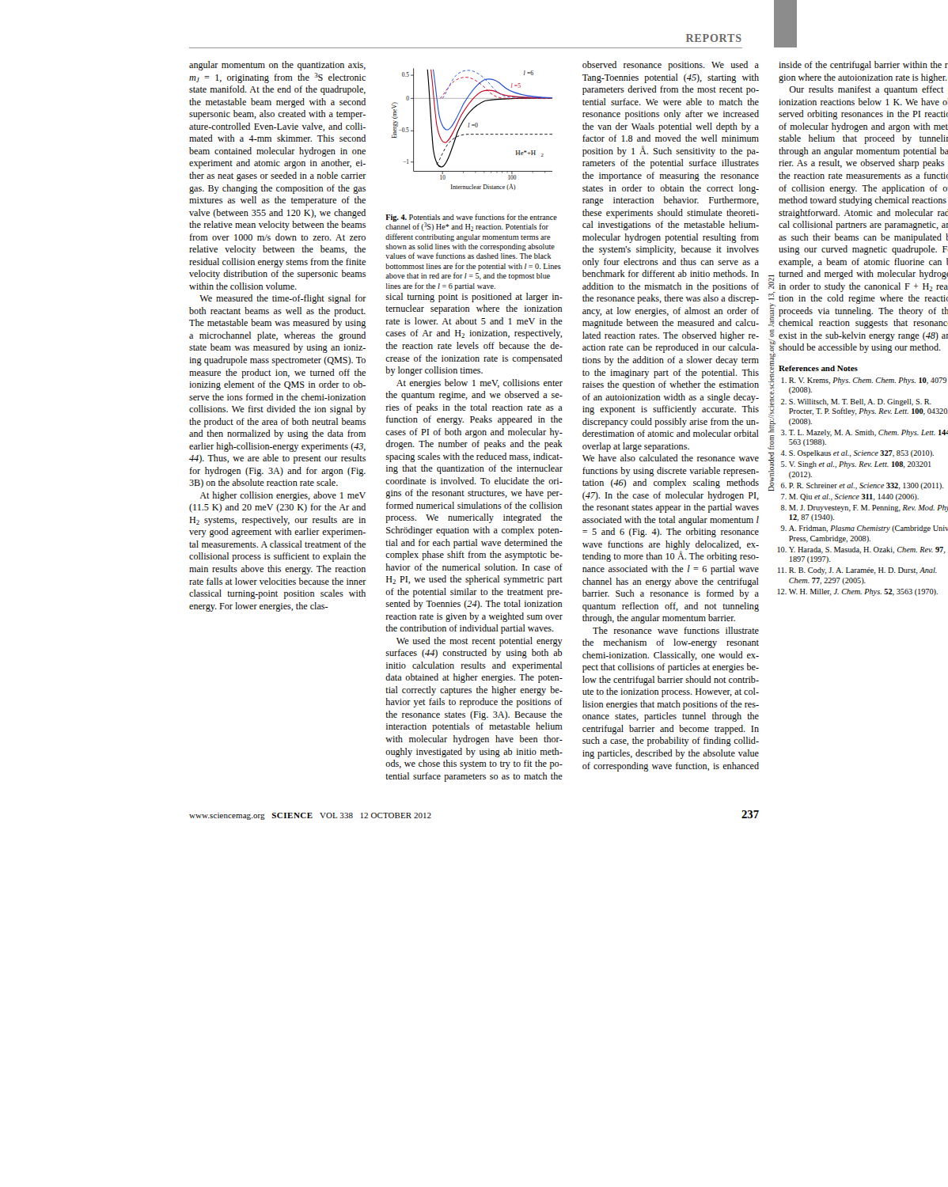REPORTS
Downloaded from http://science.sciencemag.org/ on January 13, 2021
angular momentum on the quantization axis, mJ = 1, originating from the 3S electronic state manifold. At the end of the quadrupole, the metastable beam merged with a second supersonic beam, also created with a temperature-controlled Even-Lavie valve, and collimated with a 4-mm skimmer. This second beam contained molecular hydrogen in one experiment and atomic argon in another, either as neat gases or seeded in a noble carrier gas. By changing the composition of the gas mixtures as well as the temperature of the valve (between 355 and 120 K), we changed the relative mean velocity between the beams from over 1000 m/s down to zero. At zero relative velocity between the beams, the residual collision energy stems from the finite velocity distribution of the supersonic beams within the collision volume.
We measured the time-of-flight signal for both reactant beams as well as the product. The metastable beam was measured by using a microchannel plate, whereas the ground state beam was measured by using an ionizing quadrupole mass spectrometer (QMS). To measure the product ion, we turned off the ionizing element of the QMS in order to observe the ions formed in the chemi-ionization collisions. We first divided the ion signal by the product of the area of both neutral beams and then normalized by using the data from earlier high-collision-energy experiments (43, 44). Thus, we are able to present our results for hydrogen (Fig. 3A) and for argon (Fig. 3B) on the absolute reaction rate scale.
At higher collision energies, above 1 meV (11.5 K) and 20 meV (230 K) for the Ar and H2 systems, respectively, our results are in very good agreement with earlier experimental measurements. A classical treatment of the collisional process is sufficient to explain the main results above this energy. The reaction rate falls at lower velocities because the inner classical turning-point position scales with energy. For lower energies, the clas-
0.5 0 −0.5 −1 Energy (meV) 10 100 Internuclear Distance (Å) l=6 l=5 l=0 He*+H 2
Fig. 4. Potentials and wave functions for the entrance channel of (3S) He* and H2 reaction. Potentials for different contributing angular momentum terms are shown as solid lines with the corresponding absolute values of wave functions as dashed lines. The black bottommost lines are for the potential with l = 0. Lines above that in red are for l = 5, and the topmost blue lines are for the l = 6 partial wave.
sical turning point is positioned at larger internuclear separation where the ionization rate is lower. At about 5 and 1 meV in the cases of Ar and H2 ionization, respectively, the reaction rate levels off because the decrease of the ionization rate is compensated by longer collision times.
At energies below 1 meV, collisions enter the quantum regime, and we observed a series of peaks in the total reaction rate as a function of energy. Peaks appeared in the cases of PI of both argon and molecular hydrogen. The number of peaks and the peak spacing scales with the reduced mass, indicating that the quantization of the internuclear coordinate is involved. To elucidate the origins of the resonant structures, we have performed numerical simulations of the collision process. We numerically integrated the Schrödinger equation with a complex potential and for each partial wave determined the complex phase shift from the asymptotic behavior of the numerical solution. In case of H2 PI, we used the spherical symmetric part of the potential similar to the treatment presented by Toennies (24). The total ionization reaction rate is given by a weighted sum over the contribution of individual partial waves.
We used the most recent potential energy surfaces (44) constructed by using both ab initio calculation results and experimental data obtained at higher energies. The potential correctly captures the higher energy behavior yet fails to reproduce the positions of the resonance states (Fig. 3A). Because the interaction potentials of metastable helium with molecular hydrogen have been thoroughly investigated by using ab initio methods, we chose this system to try to fit the potential surface parameters so as to match the observed resonance positions. We used a Tang-Toennies potential (45), starting with parameters derived from the most recent potential surface. We were able to match the resonance positions only after we increased the van der Waals potential well depth by a factor of 1.8 and moved the well minimum position by 1 Å. Such sensitivity to the parameters of the potential surface illustrates the importance of measuring the resonance states in order to obtain the correct long-range interaction behavior. Furthermore, these experiments should stimulate theoretical investigations of the metastable helium-molecular hydrogen potential resulting from the system's simplicity, because it involves only four electrons and thus can serve as a benchmark for different ab initio methods. In addition to the mismatch in the positions of the resonance peaks, there was also a discrepancy, at low energies, of almost an order of magnitude between the measured and calculated reaction rates. The observed higher reaction rate can be reproduced in our calculations by the addition of a slower decay term to the imaginary part of the potential. This raises the question of whether the estimation of an autoionization width as a single decaying exponent is sufficiently accurate. This discrepancy could possibly arise from the underestimation of atomic and molecular orbital overlap at large separations.
We have also calculated the resonance wave functions by using discrete variable representation (46) and complex scaling methods (47). In the case of molecular hydrogen PI, the resonant states appear in the partial waves associated with the total angular momentum l = 5 and 6 (Fig. 4). The orbiting resonance wave functions are highly delocalized, extending to more than 10 Å. The orbiting resonance associated with the l = 6 partial wave channel has an energy above the centrifugal barrier. Such a resonance is formed by a quantum reflection off, and not tunneling through, the angular momentum barrier.
The resonance wave functions illustrate the mechanism of low-energy resonant chemi-ionization. Classically, one would expect that collisions of particles at energies below the centrifugal barrier should not contribute to the ionization process. However, at collision energies that match positions of the resonance states, particles tunnel through the centrifugal barrier and become trapped. In such a case, the probability of finding colliding particles, described by the absolute value of corresponding wave function, is enhanced inside of the centrifugal barrier within the region where the autoionization rate is higher.
Our results manifest a quantum effect in ionization reactions below 1 K. We have observed orbiting resonances in the PI reaction of molecular hydrogen and argon with metastable helium that proceed by tunneling through an angular momentum potential barrier. As a result, we observed sharp peaks in the reaction rate measurements as a function of collision energy. The application of our method toward studying chemical reactions is straightforward. Atomic and molecular radical collisional partners are paramagnetic, and as such their beams can be manipulated by using our curved magnetic quadrupole. For example, a beam of atomic fluorine can be turned and merged with molecular hydrogen in order to study the canonical F + H2 reaction in the cold regime where the reaction proceeds via tunneling. The theory of this chemical reaction suggests that resonances exist in the sub-kelvin energy range (48) and should be accessible by using our method.
References and Notes
R. V. Krems, Phys. Chem. Chem. Phys. 10, 4079 (2008).
S. Willitsch, M. T. Bell, A. D. Gingell, S. R. Procter, T. P. Softley, Phys. Rev. Lett. 100, 043203 (2008).
T. L. Mazely, M. A. Smith, Chem. Phys. Lett. 144, 563 (1988).
S. Ospelkaus et al., Science 327, 853 (2010).
V. Singh et al., Phys. Rev. Lett. 108, 203201 (2012).
P. R. Schreiner et al., Science 332, 1300 (2011).
M. Qiu et al., Science 311, 1440 (2006).
M. J. Druyvesteyn, F. M. Penning, Rev. Mod. Phys. 12, 87 (1940).
A. Fridman, Plasma Chemistry (Cambridge Univ. Press, Cambridge, 2008).
Y. Harada, S. Masuda, H. Ozaki, Chem. Rev. 97, 1897 (1997).
R. B. Cody, J. A. Laramée, H. D. Durst, Anal. Chem. 77, 2297 (2005).
W. H. Miller, J. Chem. Phys. 52, 3563 (1970).
www.sciencemag.org SCIENCE VOL 338 12 OCTOBER 2012
237